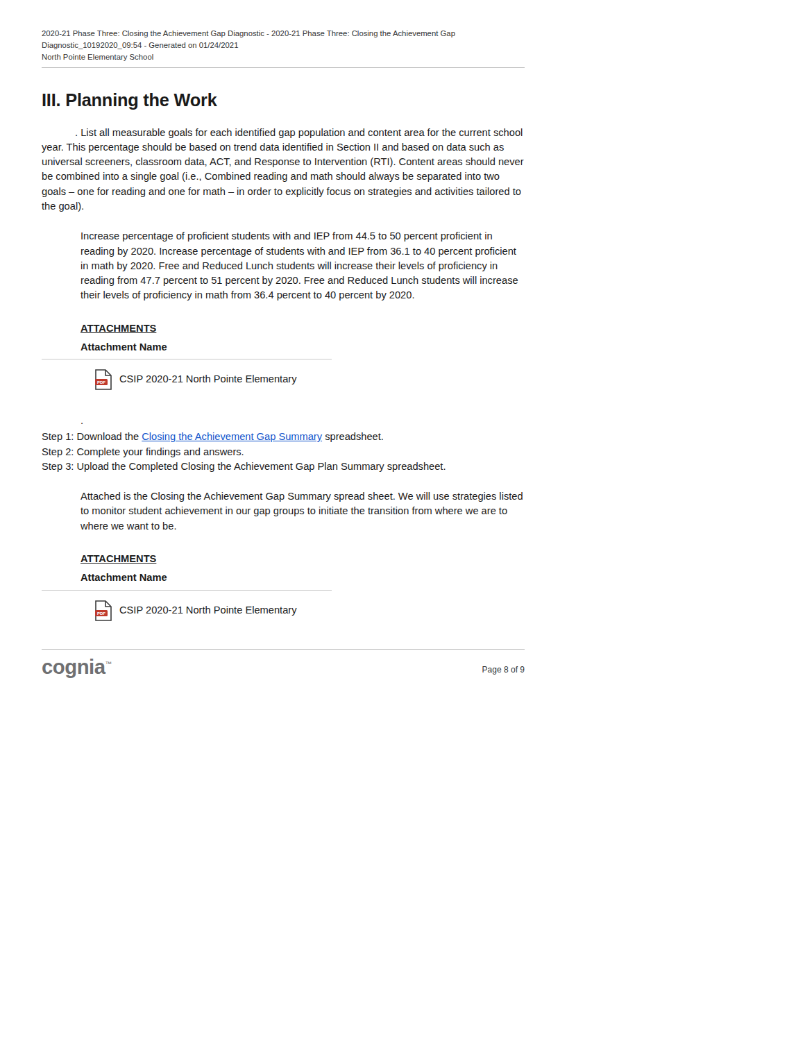2020-21 Phase Three: Closing the Achievement Gap Diagnostic - 2020-21 Phase Three: Closing the Achievement Gap Diagnostic_10192020_09:54 - Generated on 01/24/2021 North Pointe Elementary School
III. Planning the Work
. List all measurable goals for each identified gap population and content area for the current school year. This percentage should be based on trend data identified in Section II and based on data such as universal screeners, classroom data, ACT, and Response to Intervention (RTI). Content areas should never be combined into a single goal (i.e., Combined reading and math should always be separated into two goals – one for reading and one for math – in order to explicitly focus on strategies and activities tailored to the goal).
Increase percentage of proficient students with and IEP from 44.5 to 50 percent proficient in reading by 2020. Increase percentage of students with and IEP from 36.1 to 40 percent proficient in math by 2020. Free and Reduced Lunch students will increase their levels of proficiency in reading from 47.7 percent to 51 percent by 2020. Free and Reduced Lunch students will increase their levels of proficiency in math from 36.4 percent to 40 percent by 2020.
ATTACHMENTS
Attachment Name
PDF CSIP 2020-21 North Pointe Elementary
.
Step 1: Download the Closing the Achievement Gap Summary spreadsheet.
Step 2: Complete your findings and answers.
Step 3: Upload the Completed Closing the Achievement Gap Plan Summary spreadsheet.
Attached is the Closing the Achievement Gap Summary spread sheet. We will use strategies listed to monitor student achievement in our gap groups to initiate the transition from where we are to where we want to be.
ATTACHMENTS
Attachment Name
PDF CSIP 2020-21 North Pointe Elementary
cognia™
Page 8 of 9